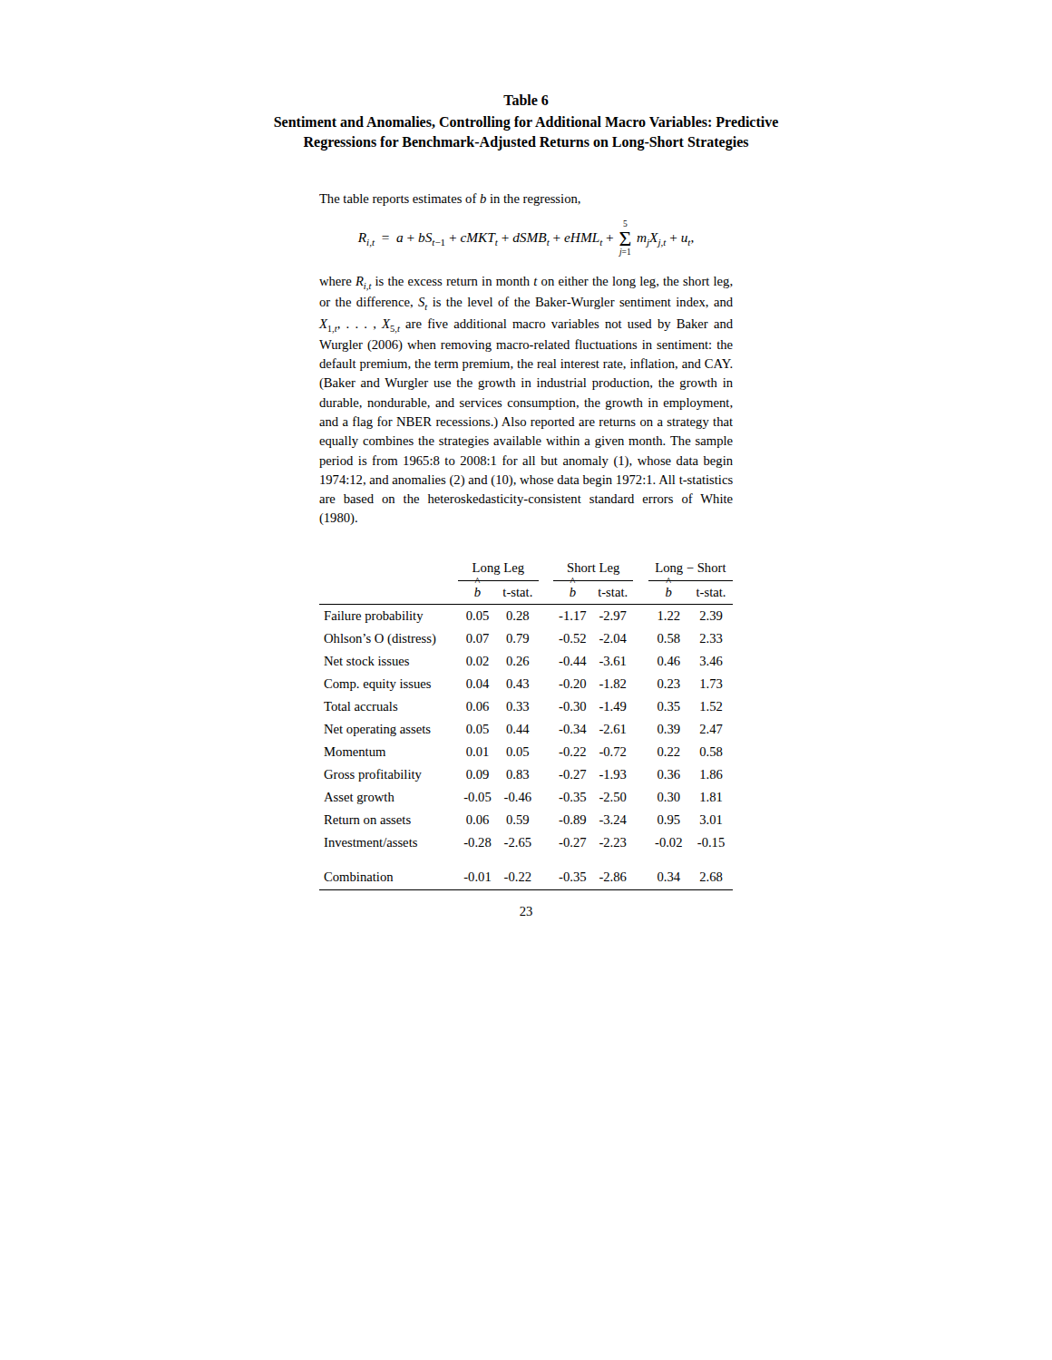Table 6
Sentiment and Anomalies, Controlling for Additional Macro Variables: Predictive
Regressions for Benchmark-Adjusted Returns on Long-Short Strategies
The table reports estimates of b in the regression,
Ri,t = a + bS t−1 + cMKT t + dSMB t + eHML t + 5 Σ j=1 mjXj,t + ut,
where Ri,t is the excess return in month t on either the long leg, the short leg, or the difference, St is the level of the Baker-Wurgler sentiment index, and X 1,t, . . . , X 5,t are five additional macro variables not used by Baker and Wurgler (2006) when removing macro-related fluctuations in sentiment: the default premium, the term premium, the real interest rate, inflation, and CAY. (Baker and Wurgler use the growth in industrial production, the growth in durable, nondurable, and services consumption, the growth in employment, and a flag for NBER recessions.) Also reported are returns on a strategy that equally combines the strategies available within a given month. The sample period is from 1965:8 to 2008:1 for all but anomaly (1), whose data begin 1974:12, and anomalies (2) and (10), whose data begin 1972:1. All t-statistics are based on the heteroskedasticity-consistent standard errors of White (1980).
| | Long Leg | | Short Leg | | Long − Short |
| --- | --- | --- | --- | --- | --- |
| | b | t-stat. | | b | t-stat. | | b | t-stat. |
| Failure probability | 0.05 | 0.28 | | -1.17 | -2.97 | | 1.22 | 2.39 |
| Ohlson’s O (distress) | 0.07 | 0.79 | | -0.52 | -2.04 | | 0.58 | 2.33 |
| Net stock issues | 0.02 | 0.26 | | -0.44 | -3.61 | | 0.46 | 3.46 |
| Comp. equity issues | 0.04 | 0.43 | | -0.20 | -1.82 | | 0.23 | 1.73 |
| Total accruals | 0.06 | 0.33 | | -0.30 | -1.49 | | 0.35 | 1.52 |
| Net operating assets | 0.05 | 0.44 | | -0.34 | -2.61 | | 0.39 | 2.47 |
| Momentum | 0.01 | 0.05 | | -0.22 | -0.72 | | 0.22 | 0.58 |
| Gross profitability | 0.09 | 0.83 | | -0.27 | -1.93 | | 0.36 | 1.86 |
| Asset growth | -0.05 | -0.46 | | -0.35 | -2.50 | | 0.30 | 1.81 |
| Return on assets | 0.06 | 0.59 | | -0.89 | -3.24 | | 0.95 | 3.01 |
| Investment/assets | -0.28 | -2.65 | | -0.27 | -2.23 | | -0.02 | -0.15 |
| Combination | -0.01 | -0.22 | | -0.35 | -2.86 | | 0.34 | 2.68 |
23